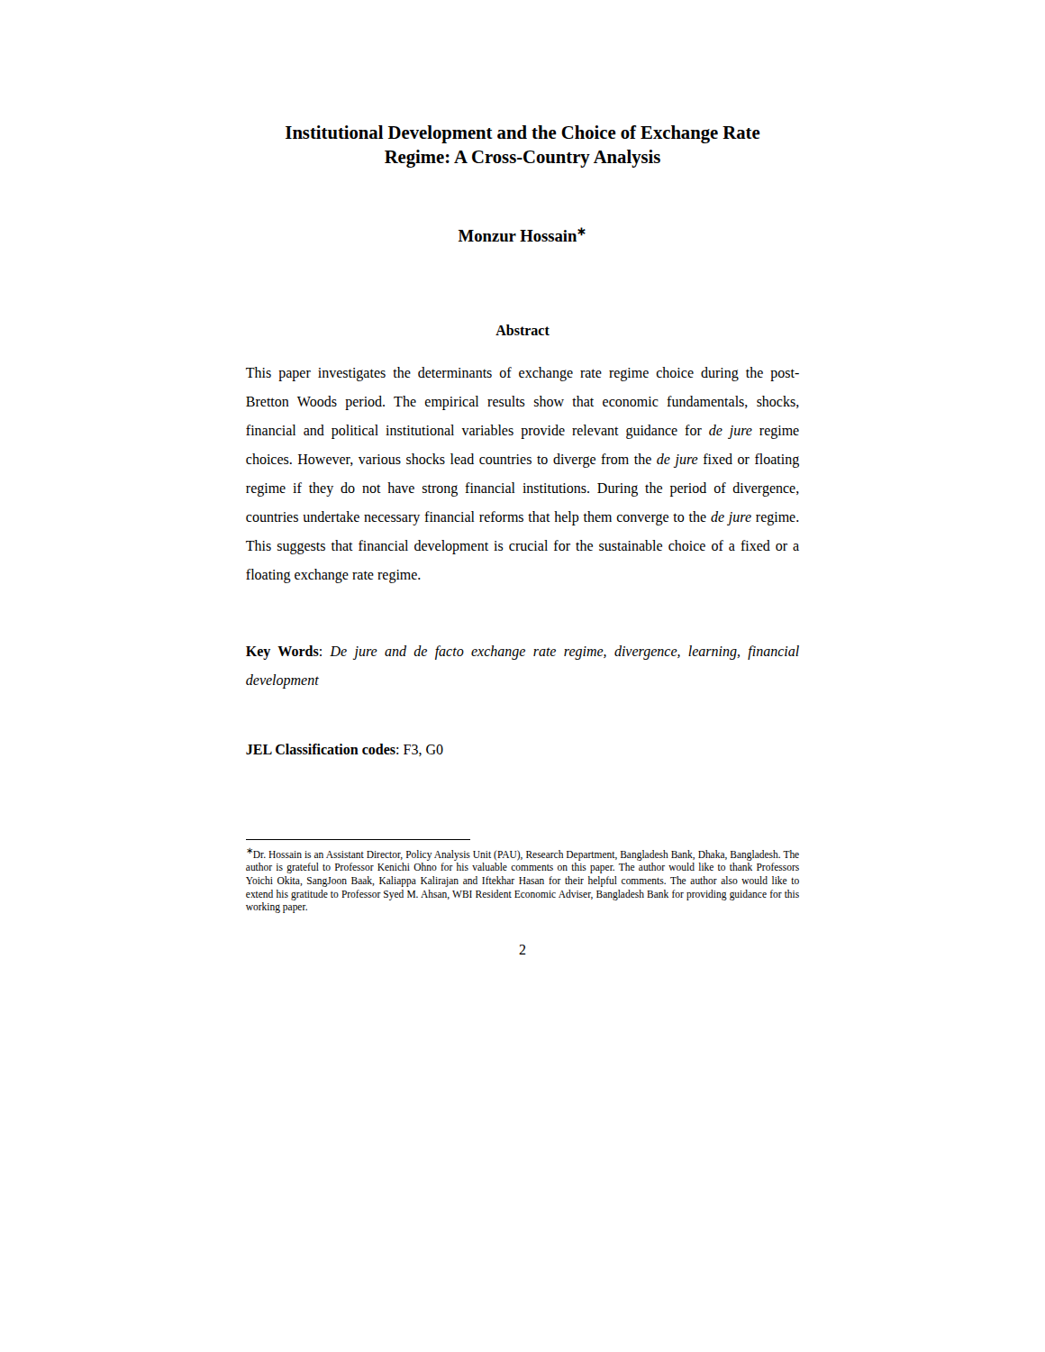Institutional Development and the Choice of Exchange Rate
Regime: A Cross-Country Analysis
Monzur Hossain∗
Abstract
This paper investigates the determinants of exchange rate regime choice during the post-Bretton Woods period. The empirical results show that economic fundamentals, shocks, financial and political institutional variables provide relevant guidance for de jure regime choices. However, various shocks lead countries to diverge from the de jure fixed or floating regime if they do not have strong financial institutions. During the period of divergence, countries undertake necessary financial reforms that help them converge to the de jure regime. This suggests that financial development is crucial for the sustainable choice of a fixed or a floating exchange rate regime.
Key Words: De jure and de facto exchange rate regime, divergence, learning, financial development
JEL Classification codes: F3, G0
∗Dr. Hossain is an Assistant Director, Policy Analysis Unit (PAU), Research Department, Bangladesh Bank, Dhaka, Bangladesh. The author is grateful to Professor Kenichi Ohno for his valuable comments on this paper. The author would like to thank Professors Yoichi Okita, SangJoon Baak, Kaliappa Kalirajan and Iftekhar Hasan for their helpful comments. The author also would like to extend his gratitude to Professor Syed M. Ahsan, WBI Resident Economic Adviser, Bangladesh Bank for providing guidance for this working paper.
2